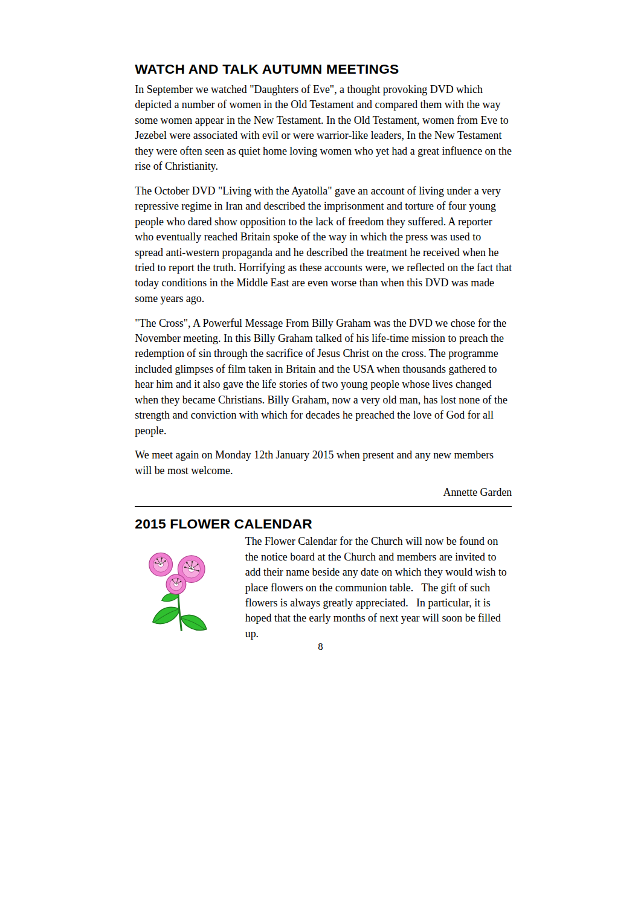WATCH AND TALK AUTUMN MEETINGS
In September we watched "Daughters of Eve", a thought provoking DVD which depicted a number of women in the Old Testament and compared them with the way some women appear in the New Testament. In the Old Testament, women from Eve to Jezebel were associated with evil or were warrior-like leaders, In the New Testament they were often seen as quiet home loving women who yet had a great influence on the rise of Christianity.
The October DVD "Living with the Ayatolla" gave an account of living under a very repressive regime in Iran and described the imprisonment and torture of four young people who dared show opposition to the lack of freedom they suffered. A reporter who eventually reached Britain spoke of the way in which the press was used to spread anti-western propaganda and he described the treatment he received when he tried to report the truth. Horrifying as these accounts were, we reflected on the fact that today conditions in the Middle East are even worse than when this DVD was made some years ago.
"The Cross", A Powerful Message From Billy Graham was the DVD we chose for the November meeting. In this Billy Graham talked of his life-time mission to preach the redemption of sin through the sacrifice of Jesus Christ on the cross. The programme included glimpses of film taken in Britain and the USA when thousands gathered to hear him and it also gave the life stories of two young people whose lives changed when they became Christians. Billy Graham, now a very old man, has lost none of the strength and conviction with which for decades he preached the love of God for all people.
We meet again on Monday 12th January 2015 when present and any new members will be most welcome.
Annette Garden
2015 FLOWER CALENDAR
The Flower Calendar for the Church will now be found on the notice board at the Church and members are invited to add their name beside any date on which they would wish to place flowers on the communion table. The gift of such flowers is always greatly appreciated. In particular, it is hoped that the early months of next year will soon be filled up.
8